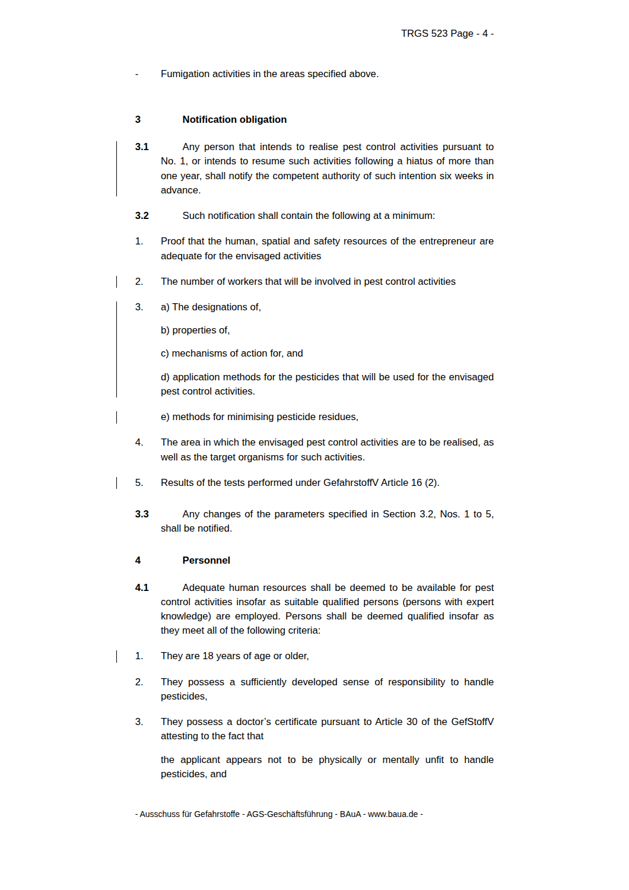TRGS 523 Page - 4 -
- Fumigation activities in the areas specified above.
3 Notification obligation
3.1 Any person that intends to realise pest control activities pursuant to No. 1, or intends to resume such activities following a hiatus of more than one year, shall notify the competent authority of such intention six weeks in advance.
3.2 Such notification shall contain the following at a minimum:
1. Proof that the human, spatial and safety resources of the entrepreneur are adequate for the envisaged activities
2. The number of workers that will be involved in pest control activities
3.
a) The designations of,
b) properties of,
c) mechanisms of action for, and
d) application methods for the pesticides that will be used for the envisaged pest control activities.
e) methods for minimising pesticide residues,
4. The area in which the envisaged pest control activities are to be realised, as well as the target organisms for such activities.
5. Results of the tests performed under GefahrstoffV Article 16 (2).
3.3 Any changes of the parameters specified in Section 3.2, Nos. 1 to 5, shall be notified.
4 Personnel
4.1 Adequate human resources shall be deemed to be available for pest control activities insofar as suitable qualified persons (persons with expert knowledge) are employed. Persons shall be deemed qualified insofar as they meet all of the following criteria:
1. They are 18 years of age or older,
2. They possess a sufficiently developed sense of responsibility to handle pesticides,
3.
They possess a doctor’s certificate pursuant to Article 30 of the GefStoffV attesting to the fact that
the applicant appears not to be physically or mentally unfit to handle pesticides, and
- Ausschuss für Gefahrstoffe - AGS-Geschäftsführung - BAuA - www.baua.de -